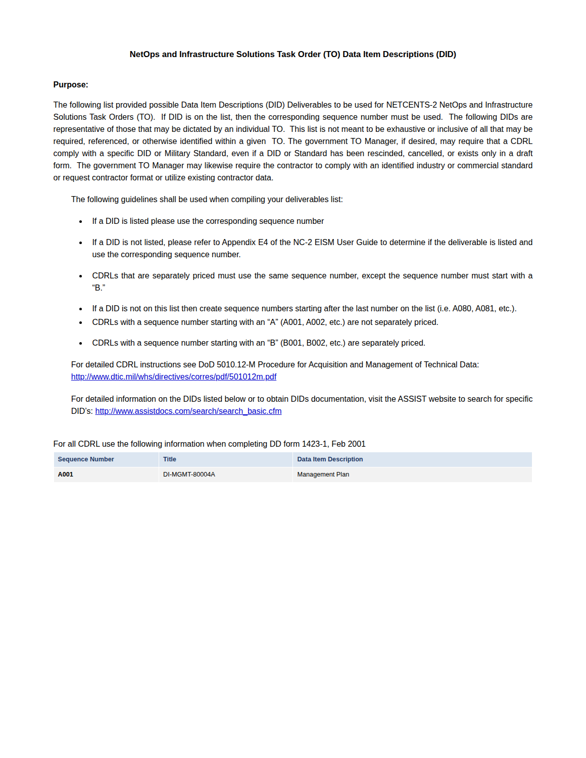NetOps and Infrastructure Solutions Task Order (TO) Data Item Descriptions (DID)
Purpose:
The following list provided possible Data Item Descriptions (DID) Deliverables to be used for NETCENTS-2 NetOps and Infrastructure Solutions Task Orders (TO). If DID is on the list, then the corresponding sequence number must be used. The following DIDs are representative of those that may be dictated by an individual TO. This list is not meant to be exhaustive or inclusive of all that may be required, referenced, or otherwise identified within a given TO. The government TO Manager, if desired, may require that a CDRL comply with a specific DID or Military Standard, even if a DID or Standard has been rescinded, cancelled, or exists only in a draft form. The government TO Manager may likewise require the contractor to comply with an identified industry or commercial standard or request contractor format or utilize existing contractor data.
The following guidelines shall be used when compiling your deliverables list:
If a DID is listed please use the corresponding sequence number
If a DID is not listed, please refer to Appendix E4 of the NC-2 EISM User Guide to determine if the deliverable is listed and use the corresponding sequence number.
CDRLs that are separately priced must use the same sequence number, except the sequence number must start with a “B.”
If a DID is not on this list then create sequence numbers starting after the last number on the list (i.e. A080, A081, etc.).
CDRLs with a sequence number starting with an “A” (A001, A002, etc.) are not separately priced.
CDRLs with a sequence number starting with an “B” (B001, B002, etc.) are separately priced.
For detailed CDRL instructions see DoD 5010.12-M Procedure for Acquisition and Management of Technical Data:
http://www.dtic.mil/whs/directives/corres/pdf/501012m.pdf
For detailed information on the DIDs listed below or to obtain DIDs documentation, visit the ASSIST website to search for specific DID’s: http://www.assistdocs.com/search/search_basic.cfm
For all CDRL use the following information when completing DD form 1423-1, Feb 2001
| Sequence Number | Title | Data Item Description |
| --- | --- | --- |
| A001 | DI-MGMT-80004A | Management Plan |